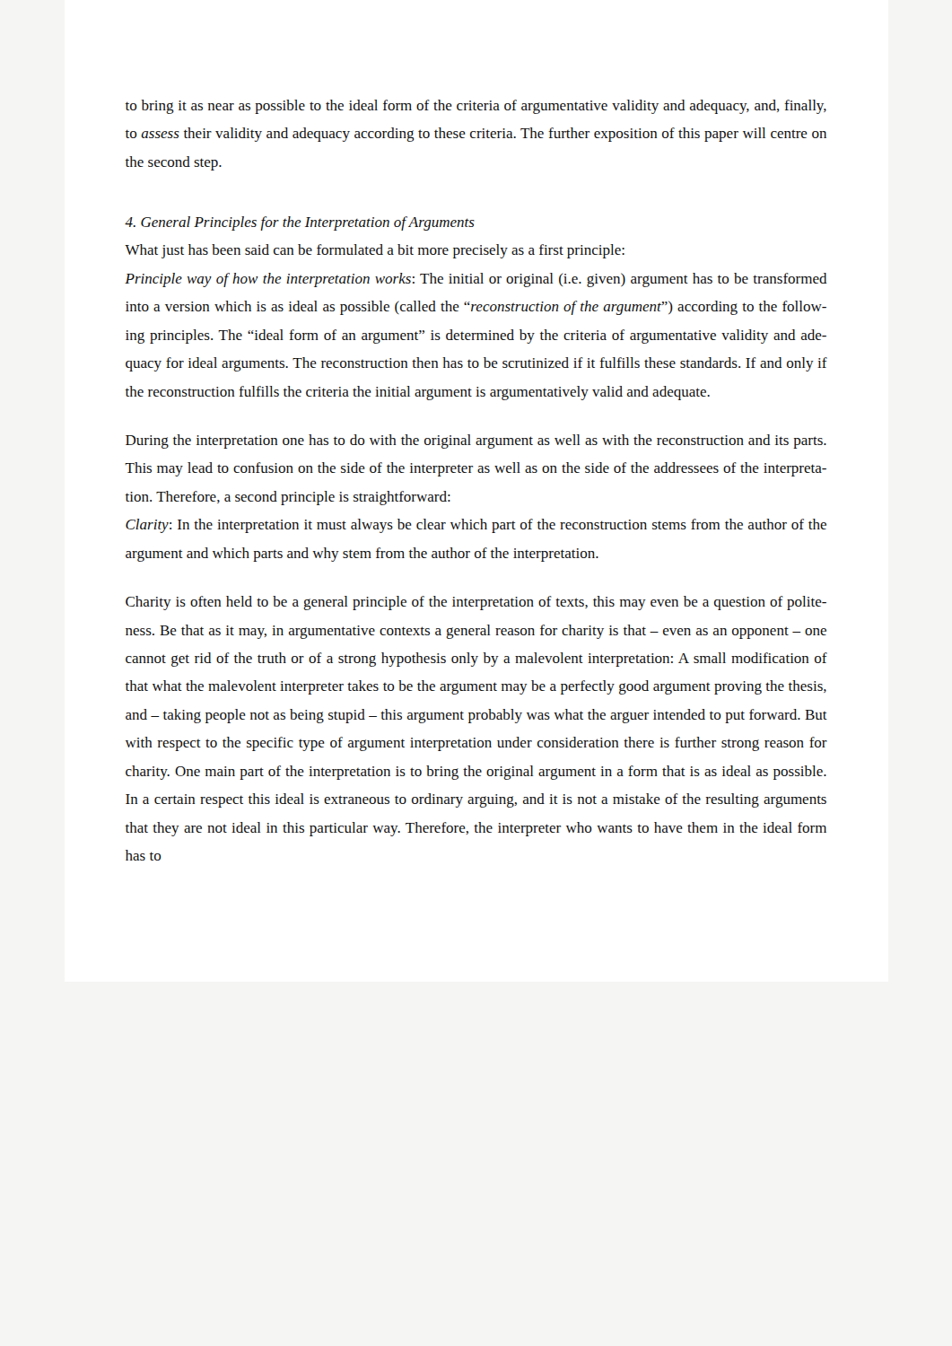to bring it as near as possible to the ideal form of the criteria of argumentative validity and adequacy, and, finally, to assess their validity and adequacy according to these criteria. The further exposition of this paper will centre on the second step.
4. General Principles for the Interpretation of Arguments
What just has been said can be formulated a bit more precisely as a first principle:
Principle way of how the interpretation works: The initial or original (i.e. given) argument has to be transformed into a version which is as ideal as possible (called the “reconstruction of the argument”) according to the following principles. The “ideal form of an argument” is determined by the criteria of argumentative validity and adequacy for ideal arguments. The reconstruction then has to be scrutinized if it fulfills these standards. If and only if the reconstruction fulfills the criteria the initial argument is argumentatively valid and adequate.
During the interpretation one has to do with the original argument as well as with the reconstruction and its parts. This may lead to confusion on the side of the interpreter as well as on the side of the addressees of the interpretation. Therefore, a second principle is straightforward:
Clarity: In the interpretation it must always be clear which part of the reconstruction stems from the author of the argument and which parts and why stem from the author of the interpretation.
Charity is often held to be a general principle of the interpretation of texts, this may even be a question of politeness. Be that as it may, in argumentative contexts a general reason for charity is that – even as an opponent – one cannot get rid of the truth or of a strong hypothesis only by a malevolent interpretation: A small modification of that what the malevolent interpreter takes to be the argument may be a perfectly good argument proving the thesis, and – taking people not as being stupid – this argument probably was what the arguer intended to put forward. But with respect to the specific type of argument interpretation under consideration there is further strong reason for charity. One main part of the interpretation is to bring the original argument in a form that is as ideal as possible. In a certain respect this ideal is extraneous to ordinary arguing, and it is not a mistake of the resulting arguments that they are not ideal in this particular way. Therefore, the interpreter who wants to have them in the ideal form has to